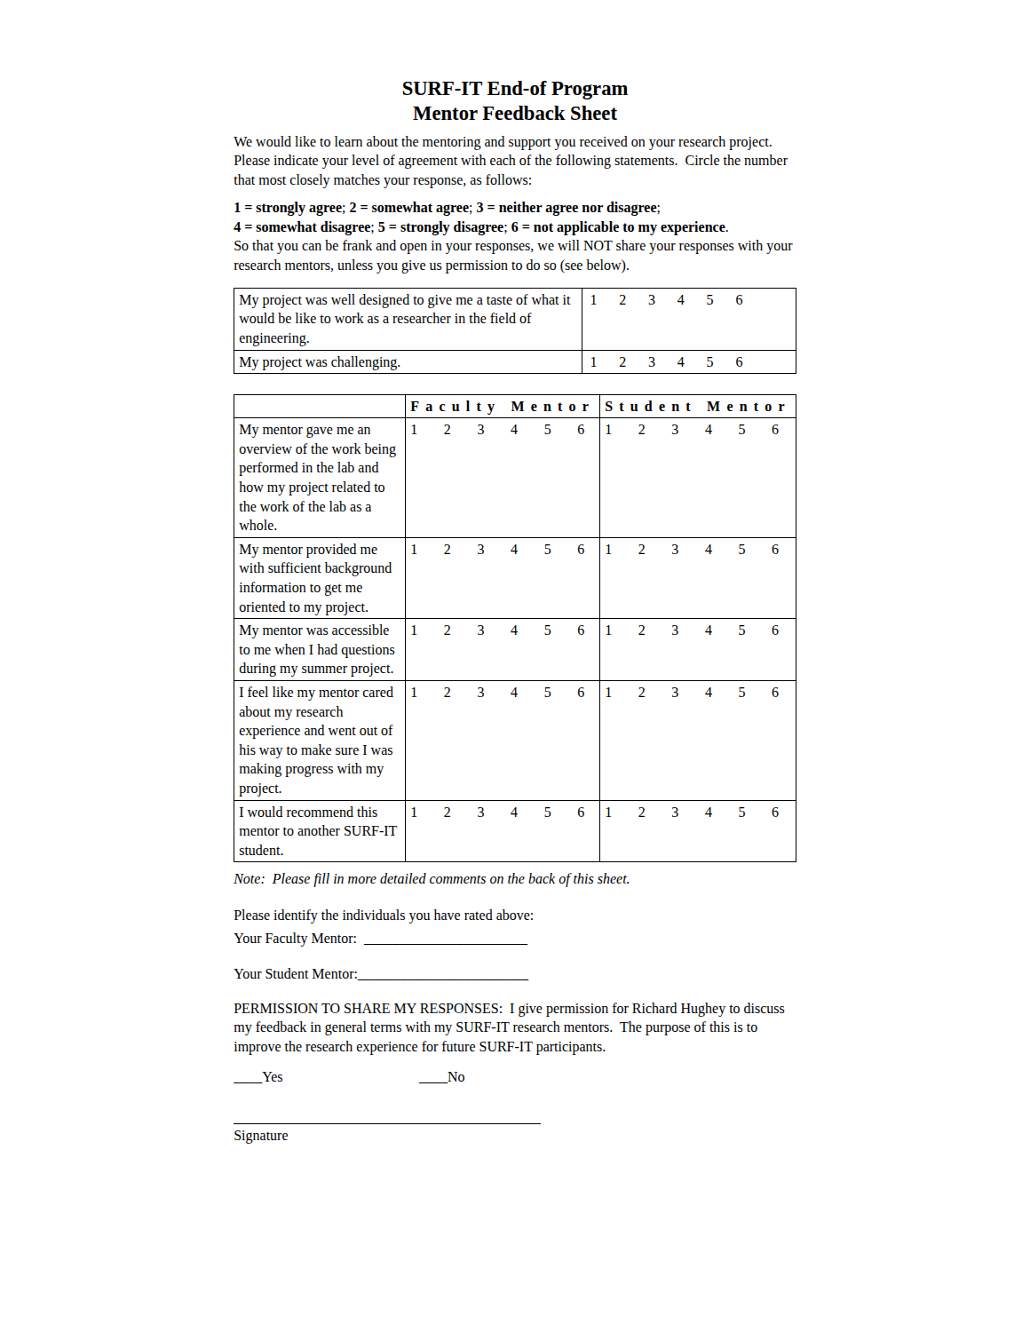SURF-IT End-of ProgramMentor Feedback Sheet
We would like to learn about the mentoring and support you received on your research project. Please indicate your level of agreement with each of the following statements. Circle the number that most closely matches your response, as follows:
1 = strongly agree; 2 = somewhat agree; 3 = neither agree nor disagree;
4 = somewhat disagree; 5 = strongly disagree; 6 = not applicable to my experience.
So that you can be frank and open in your responses, we will NOT share your responses with your research mentors, unless you give us permission to do so (see below).
| My project was well designed to give me a taste of what it would be like to work as a researcher in the field of engineering. | 1 2 3 4 5 6 |
| My project was challenging. | 1 2 3 4 5 6 |
| | Faculty Mentor | Student Mentor |
| --- | --- | --- |
| My mentor gave me an overview of the work being performed in the lab and how my project related to the work of the lab as a whole. | 1 2 3 4 5 6 | 1 2 3 4 5 6 |
| My mentor provided me with sufficient background information to get me oriented to my project. | 1 2 3 4 5 6 | 1 2 3 4 5 6 |
| My mentor was accessible to me when I had questions during my summer project. | 1 2 3 4 5 6 | 1 2 3 4 5 6 |
| I feel like my mentor cared about my research experience and went out of his way to make sure I was making progress with my project. | 1 2 3 4 5 6 | 1 2 3 4 5 6 |
| I would recommend this mentor to another SURF-IT student. | 1 2 3 4 5 6 | 1 2 3 4 5 6 |
Note: Please fill in more detailed comments on the back of this sheet.
Please identify the individuals you have rated above:
Your Faculty Mentor: _______________________
Your Student Mentor:________________________
PERMISSION TO SHARE MY RESPONSES: I give permission for Richard Hughey to discuss my feedback in general terms with my SURF-IT research mentors. The purpose of this is to improve the research experience for future SURF-IT participants.
____Yes ____No
Signature